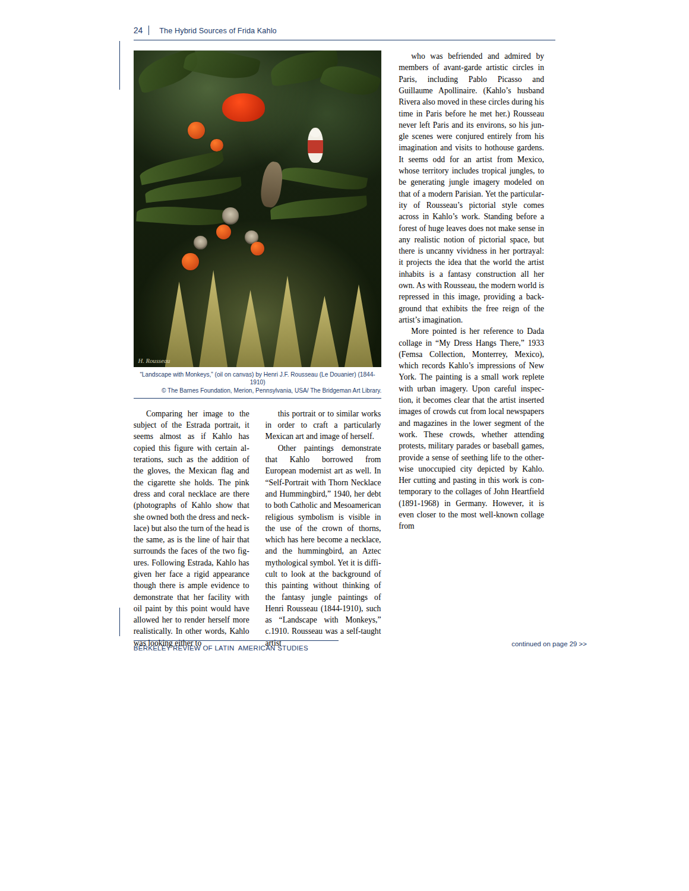24 The Hybrid Sources of Frida Kahlo
H. Rousseau
“Landscape with Monkeys,” (oil on canvas) by Henri J.F. Rousseau (Le Douanier) (1844-1910) © The Barnes Foundation, Merion, Pennsylvania, USA/ The Bridgeman Art Library.
Comparing her image to the subject of the Estrada portrait, it seems almost as if Kahlo has copied this figure with certain alterations, such as the addition of the gloves, the Mexican flag and the cigarette she holds. The pink dress and coral necklace are there (photographs of Kahlo show that she owned both the dress and necklace) but also the turn of the head is the same, as is the line of hair that surrounds the faces of the two figures. Following Estrada, Kahlo has given her face a rigid appearance though there is ample evidence to demonstrate that her facility with oil paint by this point would have allowed her to render herself more realistically. In other words, Kahlo was looking either to
this portrait or to similar works in order to craft a particularly Mexican art and image of herself.
Other paintings demonstrate that Kahlo borrowed from European modernist art as well. In “Self-Portrait with Thorn Necklace and Hummingbird,” 1940, her debt to both Catholic and Mesoamerican religious symbolism is visible in the use of the crown of thorns, which has here become a necklace, and the hummingbird, an Aztec mythological symbol. Yet it is difficult to look at the background of this painting without thinking of the fantasy jungle paintings of Henri Rousseau (1844-1910), such as “Landscape with Monkeys,” c.1910. Rousseau was a self-taught artist
who was befriended and admired by members of avant-garde artistic circles in Paris, including Pablo Picasso and Guillaume Apollinaire. (Kahlo’s husband Rivera also moved in these circles during his time in Paris before he met her.) Rousseau never left Paris and its environs, so his jungle scenes were conjured entirely from his imagination and visits to hothouse gardens. It seems odd for an artist from Mexico, whose territory includes tropical jungles, to be generating jungle imagery modeled on that of a modern Parisian. Yet the particularity of Rousseau’s pictorial style comes across in Kahlo’s work. Standing before a forest of huge leaves does not make sense in any realistic notion of pictorial space, but there is uncanny vividness in her portrayal: it projects the idea that the world the artist inhabits is a fantasy construction all her own. As with Rousseau, the modern world is repressed in this image, providing a background that exhibits the free reign of the artist’s imagination.
More pointed is her reference to Dada collage in “My Dress Hangs There,” 1933 (Femsa Collection, Monterrey, Mexico), which records Kahlo’s impressions of New York. The painting is a small work replete with urban imagery. Upon careful inspection, it becomes clear that the artist inserted images of crowds cut from local newspapers and magazines in the lower segment of the work. These crowds, whether attending protests, military parades or baseball games, provide a sense of seething life to the otherwise unoccupied city depicted by Kahlo. Her cutting and pasting in this work is contemporary to the collages of John Heartfield (1891-1968) in Germany. However, it is even closer to the most well-known collage from
continued on page 29 >>
BERKELEY REVIEW OF LATIN AMERICAN STUDIES